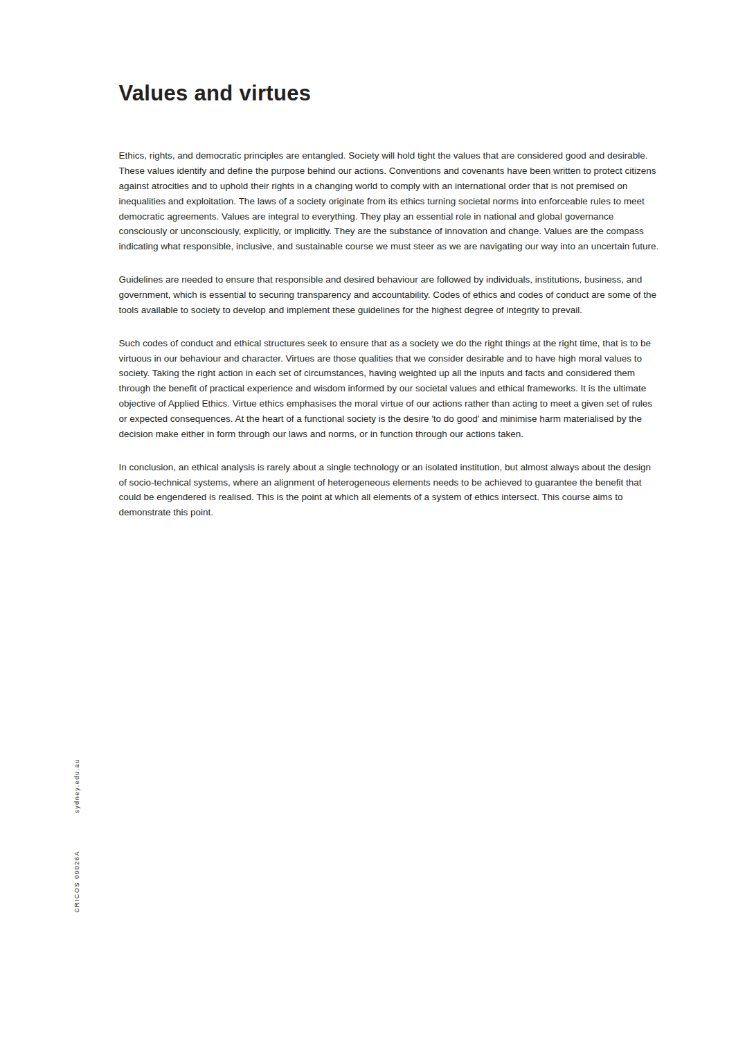Values and virtues
Ethics, rights, and democratic principles are entangled. Society will hold tight the values that are considered good and desirable. These values identify and define the purpose behind our actions. Conventions and covenants have been written to protect citizens against atrocities and to uphold their rights in a changing world to comply with an international order that is not premised on inequalities and exploitation. The laws of a society originate from its ethics turning societal norms into enforceable rules to meet democratic agreements. Values are integral to everything. They play an essential role in national and global governance consciously or unconsciously, explicitly, or implicitly. They are the substance of innovation and change. Values are the compass indicating what responsible, inclusive, and sustainable course we must steer as we are navigating our way into an uncertain future.
Guidelines are needed to ensure that responsible and desired behaviour are followed by individuals, institutions, business, and government, which is essential to securing transparency and accountability. Codes of ethics and codes of conduct are some of the tools available to society to develop and implement these guidelines for the highest degree of integrity to prevail.
Such codes of conduct and ethical structures seek to ensure that as a society we do the right things at the right time, that is to be virtuous in our behaviour and character. Virtues are those qualities that we consider desirable and to have high moral values to society. Taking the right action in each set of circumstances, having weighted up all the inputs and facts and considered them through the benefit of practical experience and wisdom informed by our societal values and ethical frameworks. It is the ultimate objective of Applied Ethics. Virtue ethics emphasises the moral virtue of our actions rather than acting to meet a given set of rules or expected consequences. At the heart of a functional society is the desire 'to do good' and minimise harm materialised by the decision make either in form through our laws and norms, or in function through our actions taken.
In conclusion, an ethical analysis is rarely about a single technology or an isolated institution, but almost always about the design of socio-technical systems, where an alignment of heterogeneous elements needs to be achieved to guarantee the benefit that could be engendered is realised. This is the point at which all elements of a system of ethics intersect. This course aims to demonstrate this point.
sydney.edu.au
CRICOS 00026A